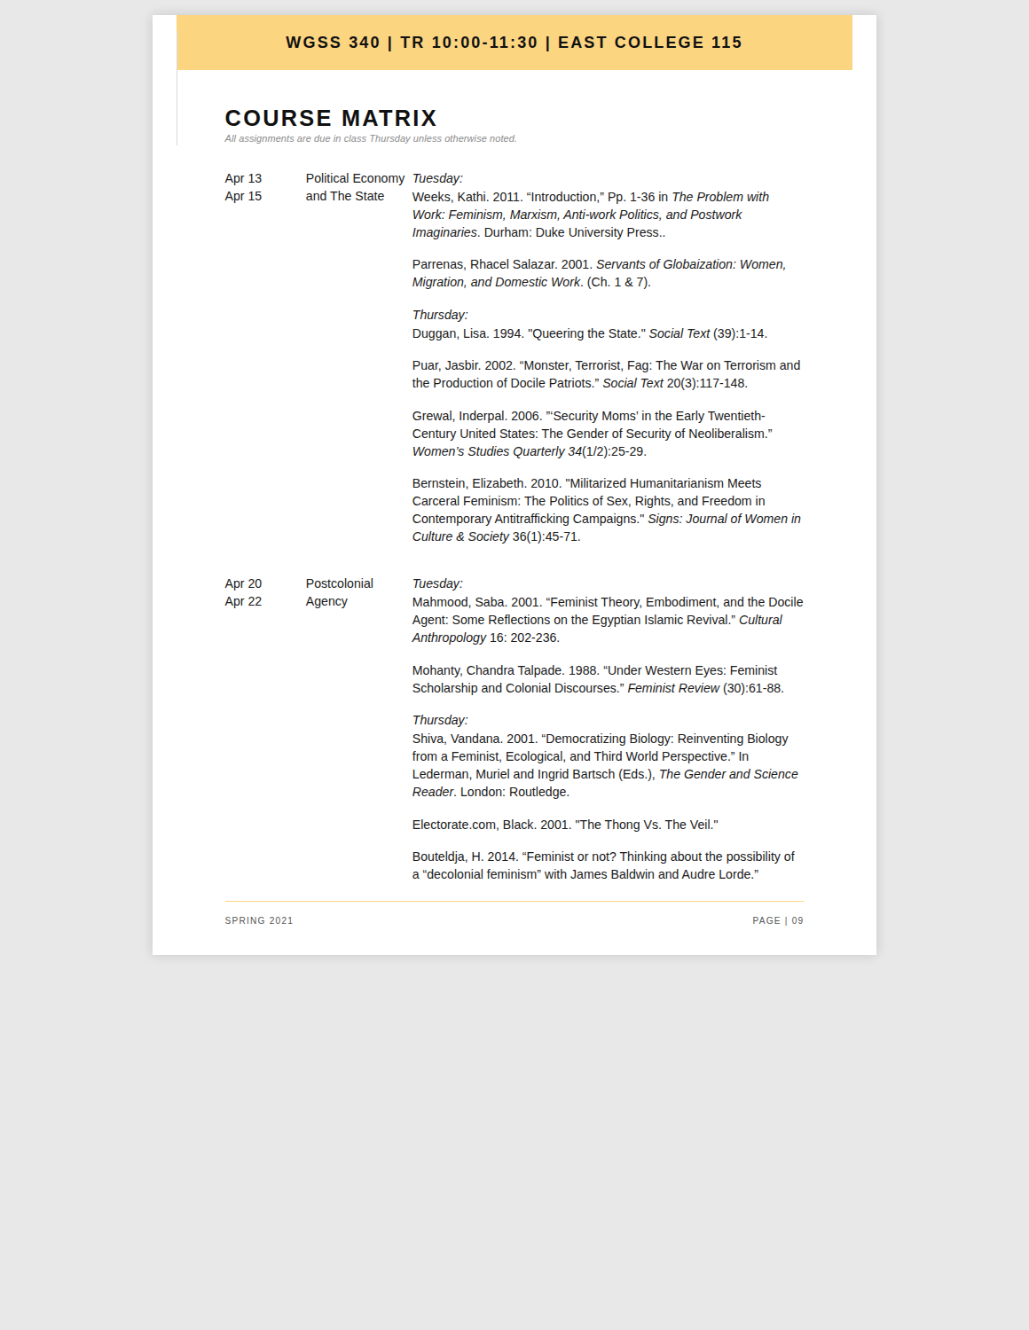WGSS 340 | TR 10:00-11:30 | EAST COLLEGE 115
COURSE MATRIX
All assignments are due in class Thursday unless otherwise noted.
| Apr 13 Apr 15 | Political Economy and The State | Tuesday: Weeks, Kathi. 2011. “Introduction,” Pp. 1-36 in The Problem with Work: Feminism, Marxism, Anti-work Politics, and Postwork Imaginaries . Durham: Duke University Press.. Parrenas, Rhacel Salazar. 2001. Servants of Globaization: Women, Migration, and Domestic Work . (Ch. 1 & 7). Thursday: Duggan, Lisa. 1994. "Queering the State." Social Text (39):1-14. Puar, Jasbir. 2002. “Monster, Terrorist, Fag: The War on Terrorism and the Production of Docile Patriots.” Social Text 20(3):117-148. Grewal, Inderpal. 2006. ”‘Security Moms’ in the Early Twentieth-Century United States: The Gender of Security of Neoliberalism.” Women’s Studies Quarterly 34 (1/2):25-29. Bernstein, Elizabeth. 2010. "Militarized Humanitarianism Meets Carceral Feminism: The Politics of Sex, Rights, and Freedom in Contemporary Antitrafficking Campaigns." Signs: Journal of Women in Culture & Society 36(1):45-71. |
| Apr 20 Apr 22 | Postcolonial Agency | Tuesday: Mahmood, Saba. 2001. “Feminist Theory, Embodiment, and the Docile Agent: Some Reflections on the Egyptian Islamic Revival.” Cultural Anthropology 16: 202-236. Mohanty, Chandra Talpade. 1988. “Under Western Eyes: Feminist Scholarship and Colonial Discourses.” Feminist Review (30):61-88. Thursday: Shiva, Vandana. 2001. “Democratizing Biology: Reinventing Biology from a Feminist, Ecological, and Third World Perspective.” In Lederman, Muriel and Ingrid Bartsch (Eds.), The Gender and Science Reader . London: Routledge. Electorate.com, Black. 2001. "The Thong Vs. The Veil." Bouteldja, H. 2014. “Feminist or not? Thinking about the possibility of a “decolonial feminism” with James Baldwin and Audre Lorde.” |
SPRING 2021 PAGE | 09